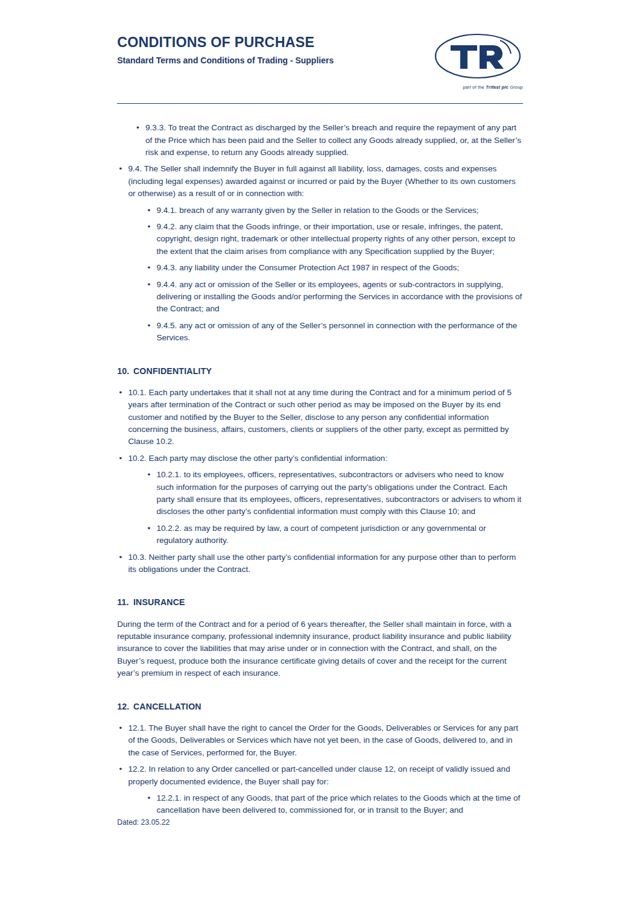Conditions of Purchase
Standard Terms and Conditions of Trading - Suppliers
part of the Trifast plc Group
9.3.3. To treat the Contract as discharged by the Seller’s breach and require the repayment of any part of the Price which has been paid and the Seller to collect any Goods already supplied, or, at the Seller’s risk and expense, to return any Goods already supplied.
9.4. The Seller shall indemnify the Buyer in full against all liability, loss, damages, costs and expenses (including legal expenses) awarded against or incurred or paid by the Buyer (Whether to its own customers or otherwise) as a result of or in connection with:
9.4.1. breach of any warranty given by the Seller in relation to the Goods or the Services;
9.4.2. any claim that the Goods infringe, or their importation, use or resale, infringes, the patent, copyright, design right, trademark or other intellectual property rights of any other person, except to the extent that the claim arises from compliance with any Specification supplied by the Buyer;
9.4.3. any liability under the Consumer Protection Act 1987 in respect of the Goods;
9.4.4. any act or omission of the Seller or its employees, agents or sub-contractors in supplying, delivering or installing the Goods and/or performing the Services in accordance with the provisions of the Contract; and
9.4.5. any act or omission of any of the Seller’s personnel in connection with the performance of the Services.
10. Confidentiality
10.1. Each party undertakes that it shall not at any time during the Contract and for a minimum period of 5 years after termination of the Contract or such other period as may be imposed on the Buyer by its end customer and notified by the Buyer to the Seller, disclose to any person any confidential information concerning the business, affairs, customers, clients or suppliers of the other party, except as permitted by Clause 10.2.
10.2. Each party may disclose the other party’s confidential information:
10.2.1. to its employees, officers, representatives, subcontractors or advisers who need to know such information for the purposes of carrying out the party’s obligations under the Contract. Each party shall ensure that its employees, officers, representatives, subcontractors or advisers to whom it discloses the other party’s confidential information must comply with this Clause 10; and
10.2.2. as may be required by law, a court of competent jurisdiction or any governmental or regulatory authority.
10.3. Neither party shall use the other party’s confidential information for any purpose other than to perform its obligations under the Contract.
11. Insurance
During the term of the Contract and for a period of 6 years thereafter, the Seller shall maintain in force, with a reputable insurance company, professional indemnity insurance, product liability insurance and public liability insurance to cover the liabilities that may arise under or in connection with the Contract, and shall, on the Buyer’s request, produce both the insurance certificate giving details of cover and the receipt for the current year’s premium in respect of each insurance.
12. Cancellation
12.1. The Buyer shall have the right to cancel the Order for the Goods, Deliverables or Services for any part of the Goods, Deliverables or Services which have not yet been, in the case of Goods, delivered to, and in the case of Services, performed for, the Buyer.
12.2. In relation to any Order cancelled or part-cancelled under clause 12, on receipt of validly issued and properly documented evidence, the Buyer shall pay for:
12.2.1. in respect of any Goods, that part of the price which relates to the Goods which at the time of cancellation have been delivered to, commissioned for, or in transit to the Buyer; and
Dated: 23.05.22